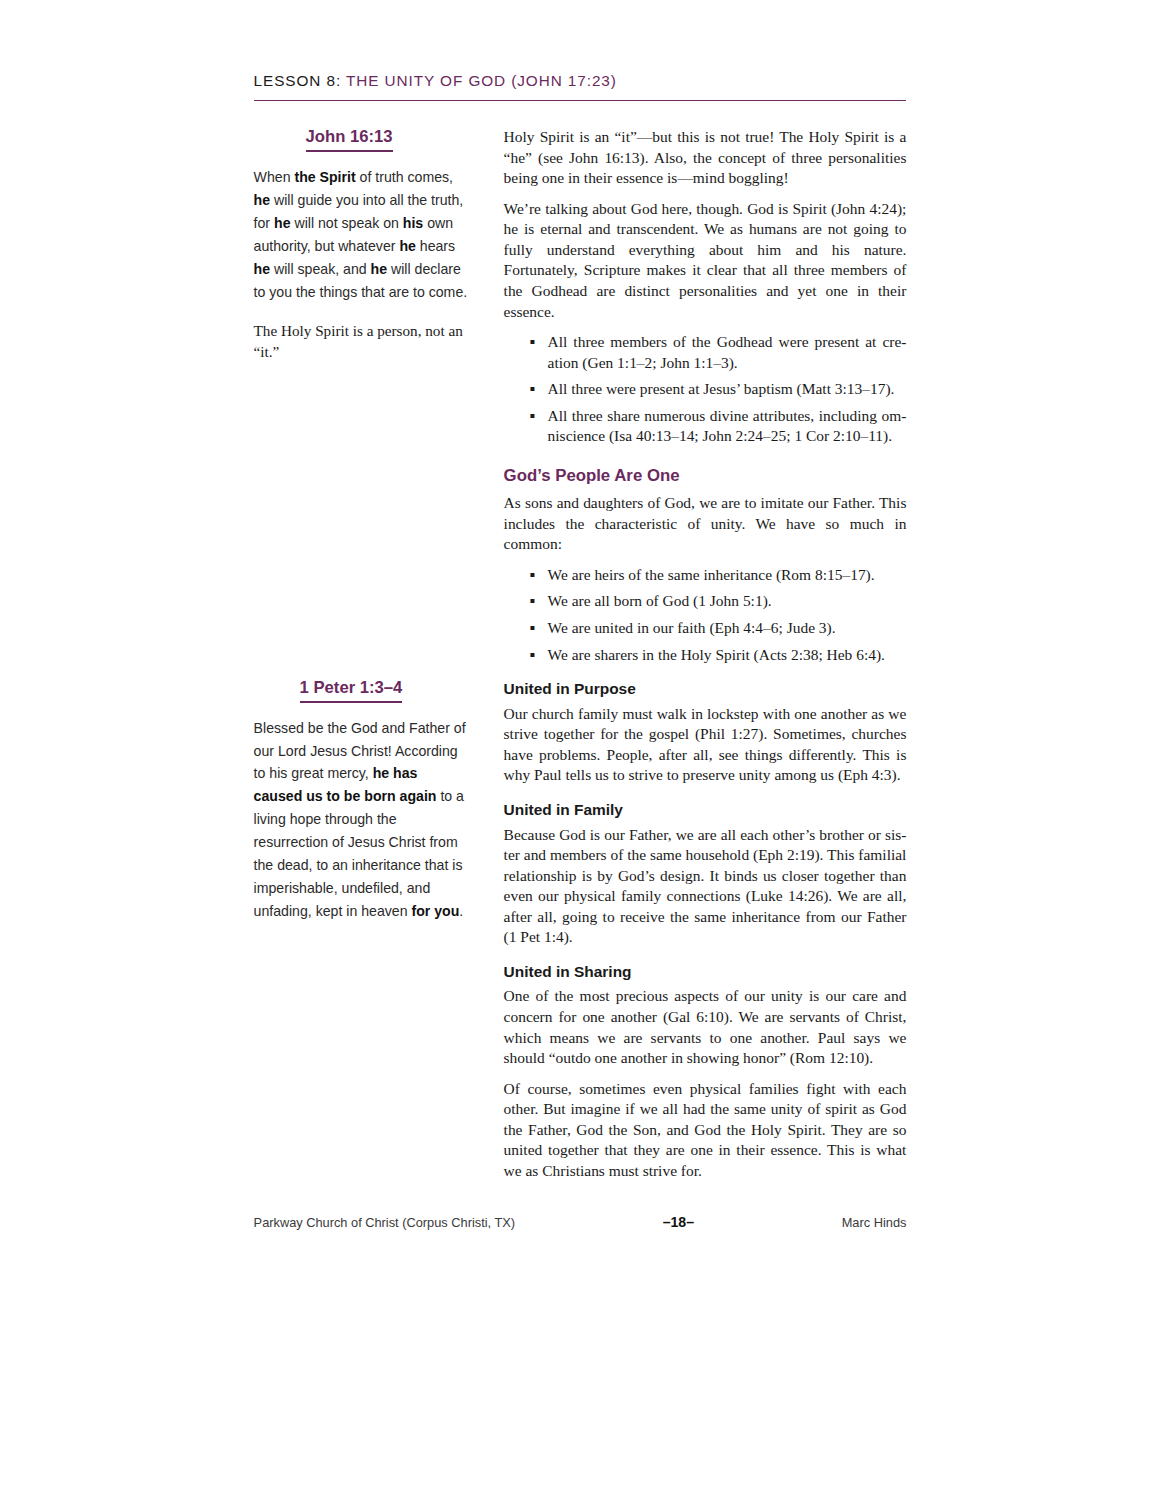LESSON 8: THE UNITY OF GOD (JOHN 17:23)
John 16:13
When the Spirit of truth comes, he will guide you into all the truth, for he will not speak on his own authority, but whatever he hears he will speak, and he will declare to you the things that are to come.
The Holy Spirit is a person, not an “it.”
1 Peter 1:3–4
Blessed be the God and Father of our Lord Jesus Christ! According to his great mercy, he has caused us to be born again to a living hope through the resurrection of Jesus Christ from the dead, to an inheritance that is imperishable, undefiled, and unfading, kept in heaven for you.
Holy Spirit is an “it”—but this is not true! The Holy Spirit is a “he” (see John 16:13). Also, the concept of three personalities being one in their essence is—mind boggling!
We’re talking about God here, though. God is Spirit (John 4:24); he is eternal and transcendent. We as humans are not going to fully understand everything about him and his nature. Fortunately, Scripture makes it clear that all three members of the Godhead are distinct personalities and yet one in their essence.
All three members of the Godhead were present at creation (Gen 1:1–2; John 1:1–3).
All three were present at Jesus’ baptism (Matt 3:13–17).
All three share numerous divine attributes, including omniscience (Isa 40:13–14; John 2:24–25; 1 Cor 2:10–11).
God’s People Are One
As sons and daughters of God, we are to imitate our Father. This includes the characteristic of unity. We have so much in common:
We are heirs of the same inheritance (Rom 8:15–17).
We are all born of God (1 John 5:1).
We are united in our faith (Eph 4:4–6; Jude 3).
We are sharers in the Holy Spirit (Acts 2:38; Heb 6:4).
United in Purpose
Our church family must walk in lockstep with one another as we strive together for the gospel (Phil 1:27). Sometimes, churches have problems. People, after all, see things differently. This is why Paul tells us to strive to preserve unity among us (Eph 4:3).
United in Family
Because God is our Father, we are all each other’s brother or sister and members of the same household (Eph 2:19). This familial relationship is by God’s design. It binds us closer together than even our physical family connections (Luke 14:26). We are all, after all, going to receive the same inheritance from our Father (1 Pet 1:4).
United in Sharing
One of the most precious aspects of our unity is our care and concern for one another (Gal 6:10). We are servants of Christ, which means we are servants to one another. Paul says we should “outdo one another in showing honor” (Rom 12:10).
Of course, sometimes even physical families fight with each other. But imagine if we all had the same unity of spirit as God the Father, God the Son, and God the Holy Spirit. They are so united together that they are one in their essence. This is what we as Christians must strive for.
Parkway Church of Christ (Corpus Christi, TX)
–18–
Marc Hinds